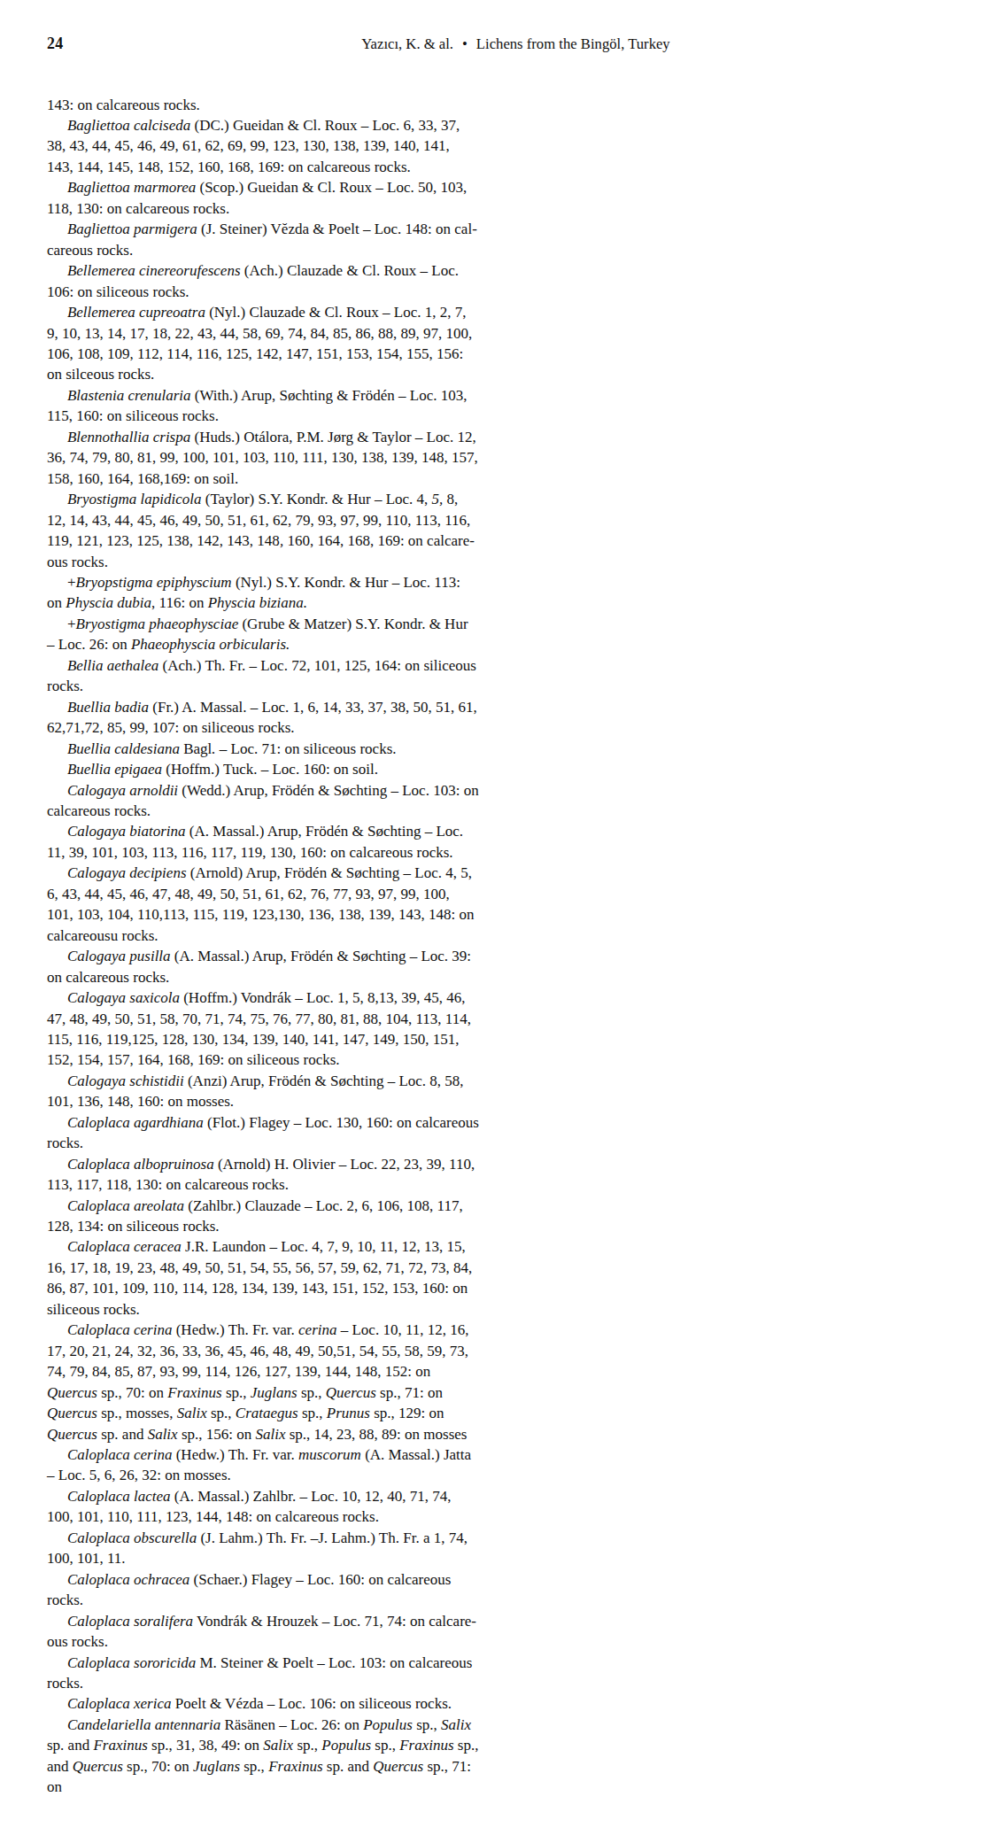24 Yazıcı, K. & al. • Lichens from the Bingöl, Turkey
143: on calcareous rocks.
Bagliettoa calciseda (DC.) Gueidan & Cl. Roux – Loc. 6, 33, 37, 38, 43, 44, 45, 46, 49, 61, 62, 69, 99, 123, 130, 138, 139, 140, 141, 143, 144, 145, 148, 152, 160, 168, 169: on calcareous rocks.
Bagliettoa marmorea (Scop.) Gueidan & Cl. Roux – Loc. 50, 103, 118, 130: on calcareous rocks.
Bagliettoa parmigera (J. Steiner) Vĕzda & Poelt – Loc. 148: on calcareous rocks.
Bellemerea cinereorufescens (Ach.) Clauzade & Cl. Roux – Loc. 106: on siliceous rocks.
Bellemerea cupreoatra (Nyl.) Clauzade & Cl. Roux – Loc. 1, 2, 7, 9, 10, 13, 14, 17, 18, 22, 43, 44, 58, 69, 74, 84, 85, 86, 88, 89, 97, 100, 106, 108, 109, 112, 114, 116, 125, 142, 147, 151, 153, 154, 155, 156: on silceous rocks.
Blastenia crenularia (With.) Arup, Søchting & Frödén – Loc. 103, 115, 160: on siliceous rocks.
Blennothallia crispa (Huds.) Otálora, P.M. Jørg & Taylor – Loc. 12, 36, 74, 79, 80, 81, 99, 100, 101, 103, 110, 111, 130, 138, 139, 148, 157, 158, 160, 164, 168,169: on soil.
Bryostigma lapidicola (Taylor) S.Y. Kondr. & Hur – Loc. 4, 5, 8, 12, 14, 43, 44, 45, 46, 49, 50, 51, 61, 62, 79, 93, 97, 99, 110, 113, 116, 119, 121, 123, 125, 138, 142, 143, 148, 160, 164, 168, 169: on calcareous rocks.
+Bryopstigma epiphyscium (Nyl.) S.Y. Kondr. & Hur – Loc. 113: on Physcia dubia, 116: on Physcia biziana.
+Bryostigma phaeophysciae (Grube & Matzer) S.Y. Kondr. & Hur – Loc. 26: on Phaeophyscia orbicularis.
Bellia aethalea (Ach.) Th. Fr. – Loc. 72, 101, 125, 164: on siliceous rocks.
Buellia badia (Fr.) A. Massal. – Loc. 1, 6, 14, 33, 37, 38, 50, 51, 61, 62,71,72, 85, 99, 107: on siliceous rocks.
Buellia caldesiana Bagl. – Loc. 71: on siliceous rocks.
Buellia epigaea (Hoffm.) Tuck. – Loc. 160: on soil.
Calogaya arnoldii (Wedd.) Arup, Frödén & Søchting – Loc. 103: on calcareous rocks.
Calogaya biatorina (A. Massal.) Arup, Frödén & Søchting – Loc. 11, 39, 101, 103, 113, 116, 117, 119, 130, 160: on calcareous rocks.
Calogaya decipiens (Arnold) Arup, Frödén & Søchting – Loc. 4, 5, 6, 43, 44, 45, 46, 47, 48, 49, 50, 51, 61, 62, 76, 77, 93, 97, 99, 100, 101, 103, 104, 110,113, 115, 119, 123,130, 136, 138, 139, 143, 148: on calcareousu rocks.
Calogaya pusilla (A. Massal.) Arup, Frödén & Søchting – Loc. 39: on calcareous rocks.
Calogaya saxicola (Hoffm.) Vondrák – Loc. 1, 5, 8,13, 39, 45, 46, 47, 48, 49, 50, 51, 58, 70, 71, 74, 75, 76, 77, 80, 81, 88, 104, 113, 114, 115, 116, 119,125, 128, 130, 134, 139, 140, 141, 147, 149, 150, 151, 152, 154, 157, 164, 168, 169: on siliceous rocks.
Calogaya schistidii (Anzi) Arup, Frödén & Søchting – Loc. 8, 58, 101, 136, 148, 160: on mosses.
Caloplaca agardhiana (Flot.) Flagey – Loc. 130, 160: on calcareous rocks.
Caloplaca albopruinosa (Arnold) H. Olivier – Loc. 22, 23, 39, 110, 113, 117, 118, 130: on calcareous rocks.
Caloplaca areolata (Zahlbr.) Clauzade – Loc. 2, 6, 106, 108, 117, 128, 134: on siliceous rocks.
Caloplaca ceracea J.R. Laundon – Loc. 4, 7, 9, 10, 11, 12, 13, 15, 16, 17, 18, 19, 23, 48, 49, 50, 51, 54, 55, 56, 57, 59, 62, 71, 72, 73, 84, 86, 87, 101, 109, 110, 114, 128, 134, 139, 143, 151, 152, 153, 160: on siliceous rocks.
Caloplaca cerina (Hedw.) Th. Fr. var. cerina – Loc. 10, 11, 12, 16, 17, 20, 21, 24, 32, 36, 33, 36, 45, 46, 48, 49, 50,51, 54, 55, 58, 59, 73, 74, 79, 84, 85, 87, 93, 99, 114, 126, 127, 139, 144, 148, 152: on Quercus sp., 70: on Fraxinus sp., Juglans sp., Quercus sp., 71: on Quercus sp., mosses, Salix sp., Crataegus sp., Prunus sp., 129: on Quercus sp. and Salix sp., 156: on Salix sp., 14, 23, 88, 89: on mosses
Caloplaca cerina (Hedw.) Th. Fr. var. muscorum (A. Massal.) Jatta – Loc. 5, 6, 26, 32: on mosses.
Caloplaca lactea (A. Massal.) Zahlbr. – Loc. 10, 12, 40, 71, 74, 100, 101, 110, 111, 123, 144, 148: on calcareous rocks.
Caloplaca obscurella (J. Lahm.) Th. Fr. –J. Lahm.) Th. Fr. a 1, 74, 100, 101, 11.
Caloplaca ochracea (Schaer.) Flagey – Loc. 160: on calcareous rocks.
Caloplaca soralifera Vondrák & Hrouzek – Loc. 71, 74: on calcareous rocks.
Caloplaca sororicida M. Steiner & Poelt – Loc. 103: on calcareous rocks.
Caloplaca xerica Poelt & Vézda – Loc. 106: on siliceous rocks.
Candelariella antennaria Räsänen – Loc. 26: on Populus sp., Salix sp. and Fraxinus sp., 31, 38, 49: on Salix sp., Populus sp., Fraxinus sp., and Quercus sp., 70: on Juglans sp., Fraxinus sp. and Quercus sp., 71: on